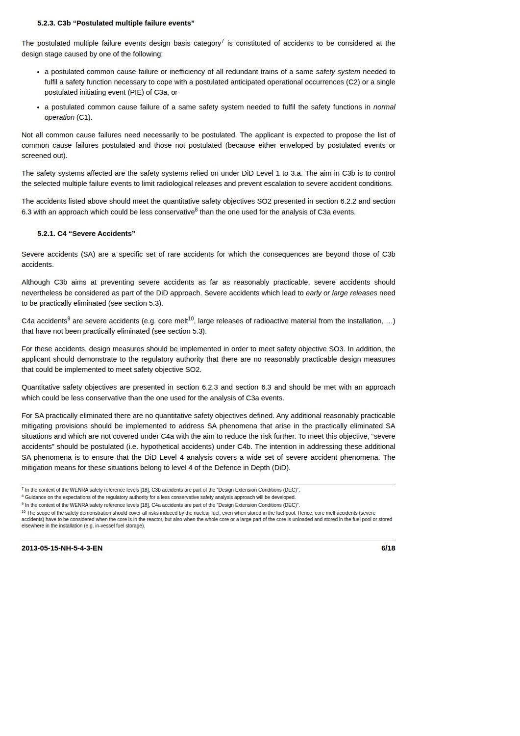5.2.3. C3b “Postulated multiple failure events”
The postulated multiple failure events design basis category7 is constituted of accidents to be considered at the design stage caused by one of the following:
a postulated common cause failure or inefficiency of all redundant trains of a same safety system needed to fulfil a safety function necessary to cope with a postulated anticipated operational occurrences (C2) or a single postulated initiating event (PIE) of C3a, or
a postulated common cause failure of a same safety system needed to fulfil the safety functions in normal operation (C1).
Not all common cause failures need necessarily to be postulated. The applicant is expected to propose the list of common cause failures postulated and those not postulated (because either enveloped by postulated events or screened out).
The safety systems affected are the safety systems relied on under DiD Level 1 to 3.a. The aim in C3b is to control the selected multiple failure events to limit radiological releases and prevent escalation to severe accident conditions.
The accidents listed above should meet the quantitative safety objectives SO2 presented in section 6.2.2 and section 6.3 with an approach which could be less conservative8 than the one used for the analysis of C3a events.
5.2.1. C4 “Severe Accidents”
Severe accidents (SA) are a specific set of rare accidents for which the consequences are beyond those of C3b accidents.
Although C3b aims at preventing severe accidents as far as reasonably practicable, severe accidents should nevertheless be considered as part of the DiD approach. Severe accidents which lead to early or large releases need to be practically eliminated (see section 5.3).
C4a accidents9 are severe accidents (e.g. core melt10, large releases of radioactive material from the installation, …) that have not been practically eliminated (see section 5.3).
For these accidents, design measures should be implemented in order to meet safety objective SO3. In addition, the applicant should demonstrate to the regulatory authority that there are no reasonably practicable design measures that could be implemented to meet safety objective SO2.
Quantitative safety objectives are presented in section 6.2.3 and section 6.3 and should be met with an approach which could be less conservative than the one used for the analysis of C3a events.
For SA practically eliminated there are no quantitative safety objectives defined. Any additional reasonably practicable mitigating provisions should be implemented to address SA phenomena that arise in the practically eliminated SA situations and which are not covered under C4a with the aim to reduce the risk further. To meet this objective, “severe accidents” should be postulated (i.e. hypothetical accidents) under C4b. The intention in addressing these additional SA phenomena is to ensure that the DiD Level 4 analysis covers a wide set of severe accident phenomena. The mitigation means for these situations belong to level 4 of the Defence in Depth (DiD).
7 In the context of the WENRA safety reference levels [18], C3b accidents are part of the “Design Extension Conditions (DEC)”.
8 Guidance on the expectations of the regulatory authority for a less conservative safety analysis approach will be developed.
9 In the context of the WENRA safety reference levels [18], C4a accidents are part of the “Design Extension Conditions (DEC)”.
10 The scope of the safety demonstration should cover all risks induced by the nuclear fuel, even when stored in the fuel pool. Hence, core melt accidents (severe accidents) have to be considered when the core is in the reactor, but also when the whole core or a large part of the core is unloaded and stored in the fuel pool or stored elsewhere in the installation (e.g. in-vessel fuel storage).
2013-05-15-NH-5-4-3-EN 6/18